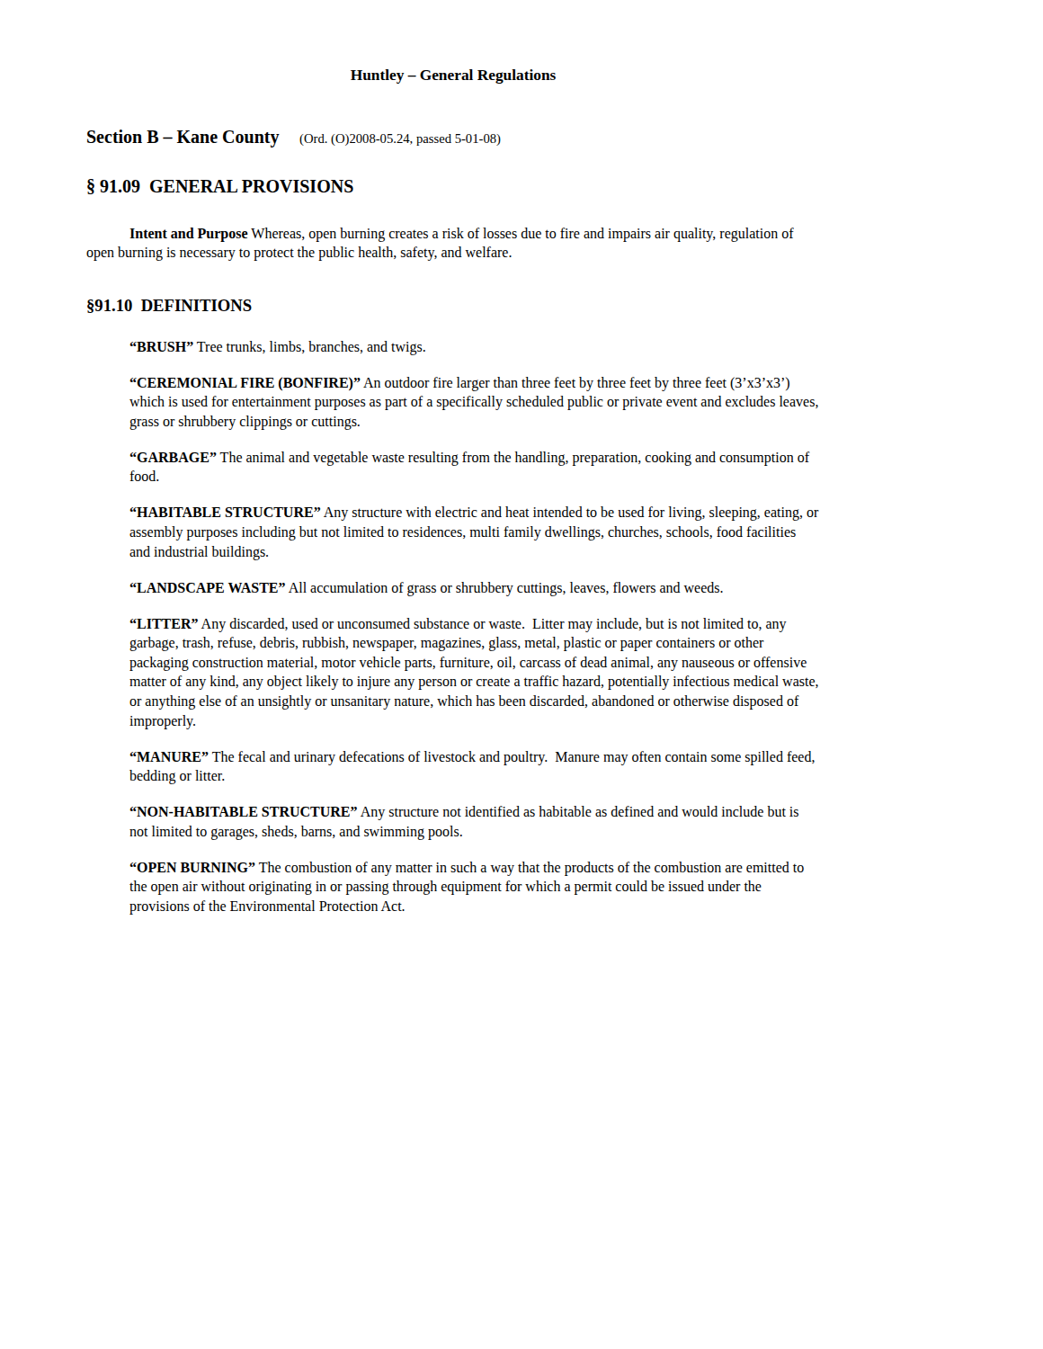Huntley – General Regulations
Section B – Kane County (Ord. (O)2008-05.24, passed 5-01-08)
§ 91.09 GENERAL PROVISIONS
Intent and Purpose Whereas, open burning creates a risk of losses due to fire and impairs air quality, regulation of open burning is necessary to protect the public health, safety, and welfare.
§91.10 DEFINITIONS
“BRUSH” Tree trunks, limbs, branches, and twigs.
“CEREMONIAL FIRE (BONFIRE)” An outdoor fire larger than three feet by three feet by three feet (3’x3’x3’) which is used for entertainment purposes as part of a specifically scheduled public or private event and excludes leaves, grass or shrubbery clippings or cuttings.
“GARBAGE” The animal and vegetable waste resulting from the handling, preparation, cooking and consumption of food.
“HABITABLE STRUCTURE” Any structure with electric and heat intended to be used for living, sleeping, eating, or assembly purposes including but not limited to residences, multi family dwellings, churches, schools, food facilities and industrial buildings.
“LANDSCAPE WASTE” All accumulation of grass or shrubbery cuttings, leaves, flowers and weeds.
“LITTER” Any discarded, used or unconsumed substance or waste. Litter may include, but is not limited to, any garbage, trash, refuse, debris, rubbish, newspaper, magazines, glass, metal, plastic or paper containers or other packaging construction material, motor vehicle parts, furniture, oil, carcass of dead animal, any nauseous or offensive matter of any kind, any object likely to injure any person or create a traffic hazard, potentially infectious medical waste, or anything else of an unsightly or unsanitary nature, which has been discarded, abandoned or otherwise disposed of improperly.
“MANURE” The fecal and urinary defecations of livestock and poultry. Manure may often contain some spilled feed, bedding or litter.
“NON-HABITABLE STRUCTURE” Any structure not identified as habitable as defined and would include but is not limited to garages, sheds, barns, and swimming pools.
“OPEN BURNING” The combustion of any matter in such a way that the products of the combustion are emitted to the open air without originating in or passing through equipment for which a permit could be issued under the provisions of the Environmental Protection Act.